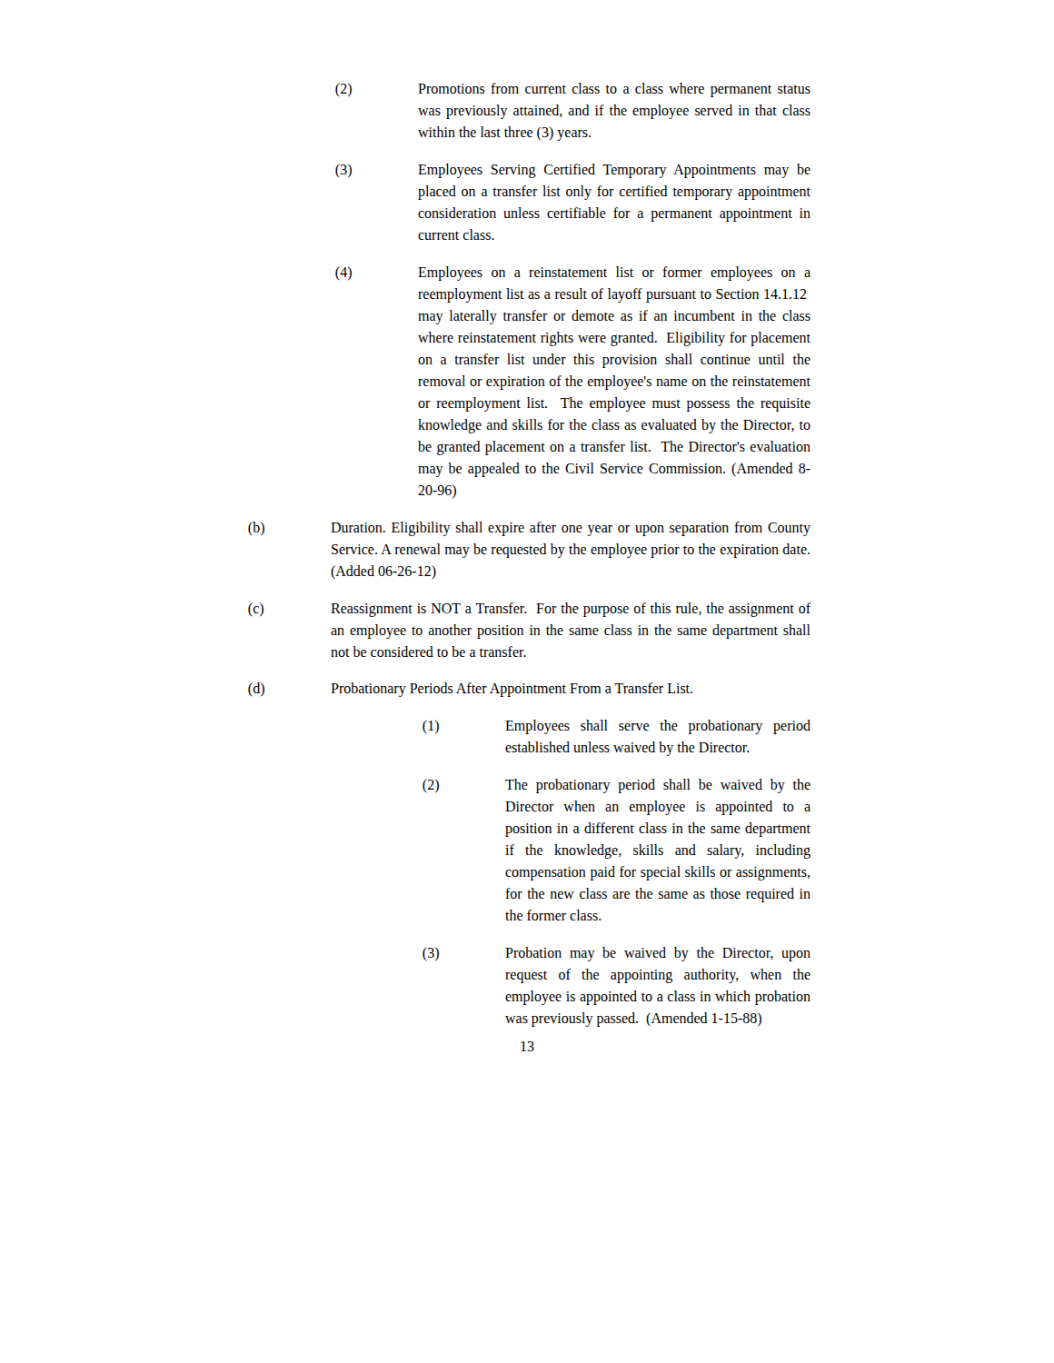(2)
Promotions from current class to a class where permanent status was previously attained, and if the employee served in that class within the last three (3) years.
(3)
Employees Serving Certified Temporary Appointments may be placed on a transfer list only for certified temporary appointment consideration unless certifiable for a permanent appointment in current class.
(4)
Employees on a reinstatement list or former employees on a reemployment list as a result of layoff pursuant to Section 14.1.12 may laterally transfer or demote as if an incumbent in the class where reinstatement rights were granted. Eligibility for placement on a transfer list under this provision shall continue until the removal or expiration of the employee's name on the reinstatement or reemployment list. The employee must possess the requisite knowledge and skills for the class as evaluated by the Director, to be granted placement on a transfer list. The Director's evaluation may be appealed to the Civil Service Commission. (Amended 8-20-96)
(b)
Duration. Eligibility shall expire after one year or upon separation from County Service. A renewal may be requested by the employee prior to the expiration date. (Added 06-26-12)
(c)
Reassignment is NOT a Transfer. For the purpose of this rule, the assignment of an employee to another position in the same class in the same department shall not be considered to be a transfer.
(d)
Probationary Periods After Appointment From a Transfer List.
(1)
Employees shall serve the probationary period established unless waived by the Director.
(2)
The probationary period shall be waived by the Director when an employee is appointed to a position in a different class in the same department if the knowledge, skills and salary, including compensation paid for special skills or assignments, for the new class are the same as those required in the former class.
(3)
Probation may be waived by the Director, upon request of the appointing authority, when the employee is appointed to a class in which probation was previously passed. (Amended 1-15-88)
13